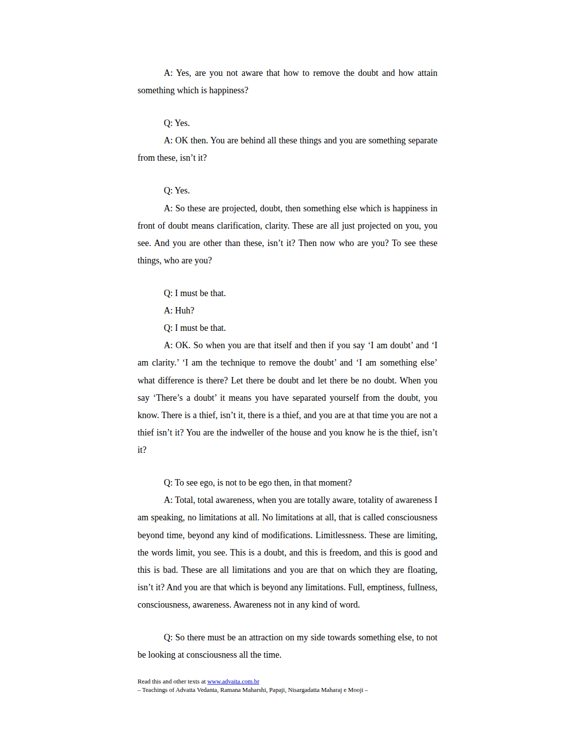A: Yes, are you not aware that how to remove the doubt and how attain something which is happiness?
Q: Yes.
A: OK then. You are behind all these things and you are something separate from these, isn’t it?
Q: Yes.
A: So these are projected, doubt, then something else which is happiness in front of doubt means clarification, clarity. These are all just projected on you, you see. And you are other than these, isn’t it? Then now who are you? To see these things, who are you?
Q: I must be that.
A: Huh?
Q: I must be that.
A: OK. So when you are that itself and then if you say ‘I am doubt’ and ‘I am clarity.’ ‘I am the technique to remove the doubt’ and ‘I am something else’ what difference is there? Let there be doubt and let there be no doubt. When you say ‘There’s a doubt’ it means you have separated yourself from the doubt, you know. There is a thief, isn’t it, there is a thief, and you are at that time you are not a thief isn’t it? You are the indweller of the house and you know he is the thief, isn’t it?
Q: To see ego, is not to be ego then, in that moment?
A: Total, total awareness, when you are totally aware, totality of awareness I am speaking, no limitations at all. No limitations at all, that is called consciousness beyond time, beyond any kind of modifications. Limitlessness. These are limiting, the words limit, you see. This is a doubt, and this is freedom, and this is good and this is bad. These are all limitations and you are that on which they are floating, isn’t it? And you are that which is beyond any limitations. Full, emptiness, fullness, consciousness, awareness. Awareness not in any kind of word.
Q: So there must be an attraction on my side towards something else, to not be looking at consciousness all the time.
Read this and other texts at www.advaita.com.br
– Teachings of Advaita Vedanta, Ramana Maharshi, Papaji, Nisargadatta Maharaj e Mooji –